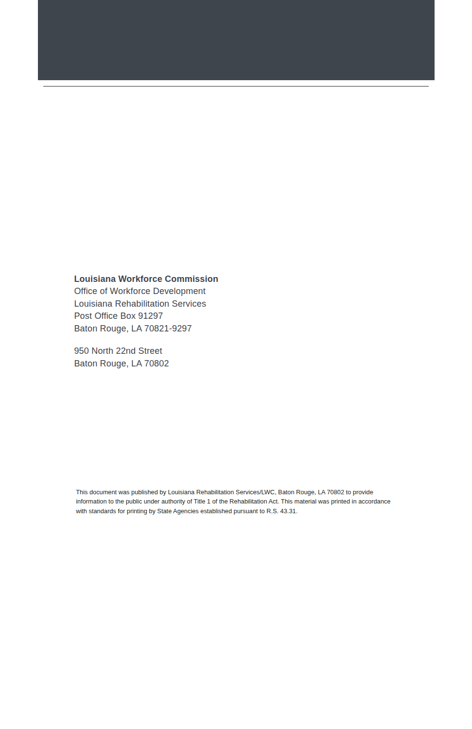Louisiana Workforce Commission
Office of Workforce Development
Louisiana Rehabilitation Services
Post Office Box 91297
Baton Rouge, LA 70821-9297 950 North 22nd Street
Baton Rouge, LA 70802
This document was published by Louisiana Rehabilitation Services/LWC, Baton Rouge, LA 70802 to provide information to the public under authority of Title 1 of the Rehabilitation Act. This material was printed in accordance with standards for printing by State Agencies established pursuant to R.S. 43.31.